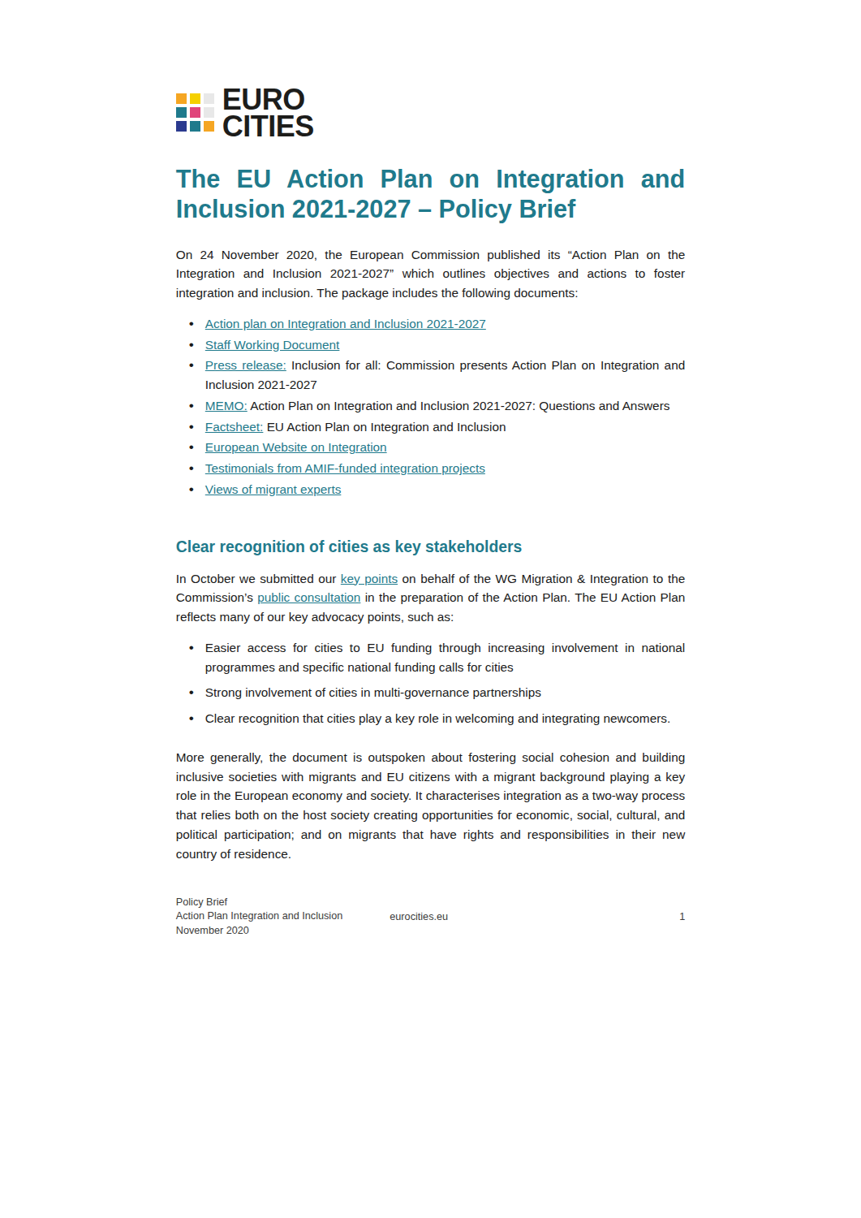Euro
Cities
The EU Action Plan on Integration and Inclusion 2021-2027 – Policy Brief
On 24 November 2020, the European Commission published its “Action Plan on the Integration and Inclusion 2021-2027” which outlines objectives and actions to foster integration and inclusion. The package includes the following documents:
Action plan on Integration and Inclusion 2021-2027
Staff Working Document
Press release: Inclusion for all: Commission presents Action Plan on Integration and Inclusion 2021-2027
MEMO: Action Plan on Integration and Inclusion 2021-2027: Questions and Answers
Factsheet: EU Action Plan on Integration and Inclusion
European Website on Integration
Testimonials from AMIF-funded integration projects
Views of migrant experts
Clear recognition of cities as key stakeholders
In October we submitted our key points on behalf of the WG Migration & Integration to the Commission’s public consultation in the preparation of the Action Plan. The EU Action Plan reflects many of our key advocacy points, such as:
Easier access for cities to EU funding through increasing involvement in national programmes and specific national funding calls for cities
Strong involvement of cities in multi-governance partnerships
Clear recognition that cities play a key role in welcoming and integrating newcomers.
More generally, the document is outspoken about fostering social cohesion and building inclusive societies with migrants and EU citizens with a migrant background playing a key role in the European economy and society. It characterises integration as a two-way process that relies both on the host society creating opportunities for economic, social, cultural, and political participation; and on migrants that have rights and responsibilities in their new country of residence.
Policy Brief
Action Plan Integration and Inclusion
November 2020
eurocities.eu
1